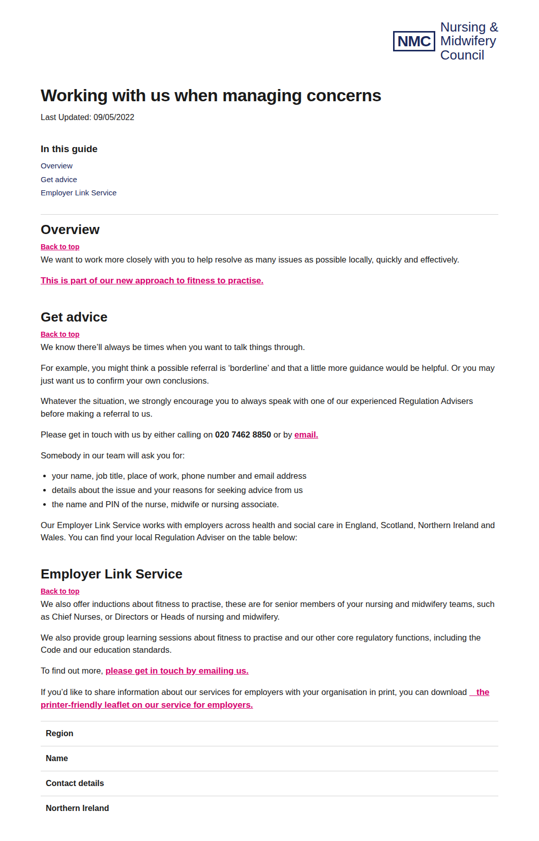NMC Nursing &
Midwifery
Council
Working with us when managing concerns
Last Updated: 09/05/2022
In this guide
Overview Get advice Employer Link Service
Overview
Back to top
We want to work more closely with you to help resolve as many issues as possible locally, quickly and effectively.
This is part of our new approach to fitness to practise.
Get advice
Back to top
We know there’ll always be times when you want to talk things through.
For example, you might think a possible referral is ‘borderline’ and that a little more guidance would be helpful. Or you may just want us to confirm your own conclusions.
Whatever the situation, we strongly encourage you to always speak with one of our experienced Regulation Advisers before making a referral to us.
Please get in touch with us by either calling on 020 7462 8850 or by email.
Somebody in our team will ask you for:
your name, job title, place of work, phone number and email address
details about the issue and your reasons for seeking advice from us
the name and PIN of the nurse, midwife or nursing associate.
Our Employer Link Service works with employers across health and social care in England, Scotland, Northern Ireland and Wales. You can find your local Regulation Adviser on the table below:
Employer Link Service
Back to top
We also offer inductions about fitness to practise, these are for senior members of your nursing and midwifery teams, such as Chief Nurses, or Directors or Heads of nursing and midwifery.
We also provide group learning sessions about fitness to practise and our other core regulatory functions, including the Code and our education standards.
To find out more, please get in touch by emailing us.
If you’d like to share information about our services for employers with your organisation in print, you can download the printer-friendly leaflet on our service for employers.
| Region |
| Name |
| Contact details |
| Northern Ireland |